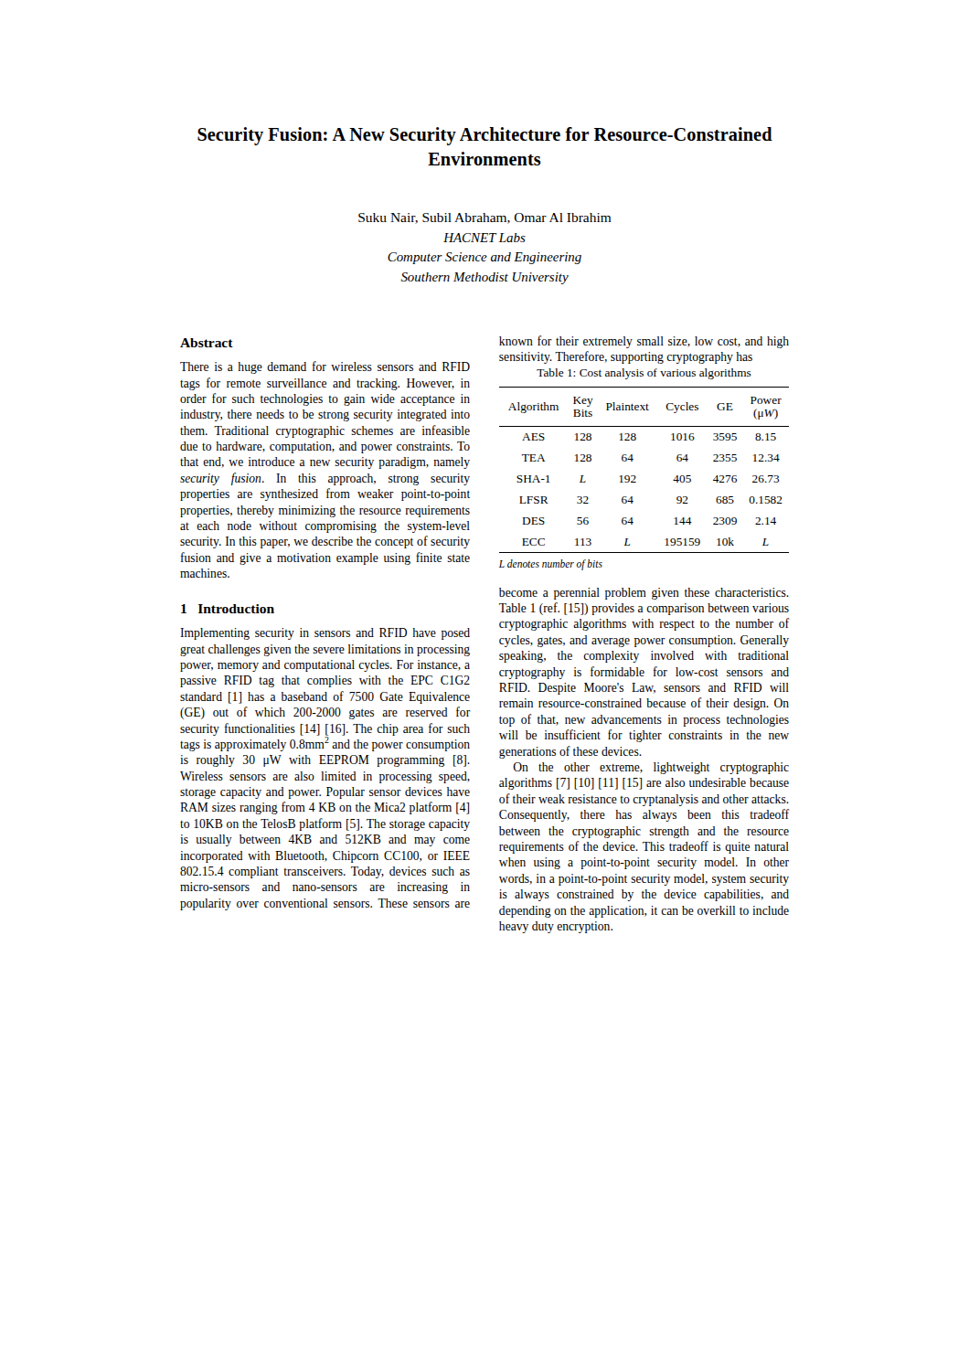Security Fusion: A New Security Architecture for Resource-Constrained
Environments
Suku Nair, Subil Abraham, Omar Al Ibrahim
HACNET Labs
Computer Science and Engineering
Southern Methodist University
Abstract
There is a huge demand for wireless sensors and RFID tags for remote surveillance and tracking. However, in order for such technologies to gain wide acceptance in industry, there needs to be strong security integrated into them. Traditional cryptographic schemes are infeasible due to hardware, computation, and power constraints. To that end, we introduce a new security paradigm, namely security fusion. In this approach, strong security properties are synthesized from weaker point-to-point properties, thereby minimizing the resource requirements at each node without compromising the system-level security. In this paper, we describe the concept of security fusion and give a motivation example using finite state machines.
1 Introduction
Implementing security in sensors and RFID have posed great challenges given the severe limitations in processing power, memory and computational cycles. For instance, a passive RFID tag that complies with the EPC C1G2 standard [1] has a baseband of 7500 Gate Equivalence (GE) out of which 200-2000 gates are reserved for security functionalities [14] [16]. The chip area for such tags is approximately 0.8mm2 and the power consumption is roughly 30 μW with EEPROM programming [8]. Wireless sensors are also limited in processing speed, storage capacity and power. Popular sensor devices have RAM sizes ranging from 4 KB on the Mica2 platform [4] to 10KB on the TelosB platform [5]. The storage capacity is usually between 4KB and 512KB and may come incorporated with Bluetooth, Chipcorn CC100, or IEEE 802.15.4 compliant transceivers. Today, devices such as micro-sensors and nano-sensors are increasing in popularity over conventional sensors. These sensors are known for their extremely small size, low cost, and high sensitivity. Therefore, supporting cryptography has
Table 1: Cost analysis of various algorithms
| Algorithm | Key Bits | Plaintext | Cycles | GE | Power (μ W ) |
| --- | --- | --- | --- | --- | --- |
| AES | 128 | 128 | 1016 | 3595 | 8.15 |
| TEA | 128 | 64 | 64 | 2355 | 12.34 |
| SHA-1 | L | 192 | 405 | 4276 | 26.73 |
| LFSR | 32 | 64 | 92 | 685 | 0.1582 |
| DES | 56 | 64 | 144 | 2309 | 2.14 |
| ECC | 113 | L | 195159 | 10k | L |
L denotes number of bits
become a perennial problem given these characteristics. Table 1 (ref. [15]) provides a comparison between various cryptographic algorithms with respect to the number of cycles, gates, and average power consumption. Generally speaking, the complexity involved with traditional cryptography is formidable for low-cost sensors and RFID. Despite Moore's Law, sensors and RFID will remain resource-constrained because of their design. On top of that, new advancements in process technologies will be insufficient for tighter constraints in the new generations of these devices.
On the other extreme, lightweight cryptographic algorithms [7] [10] [11] [15] are also undesirable because of their weak resistance to cryptanalysis and other attacks. Consequently, there has always been this tradeoff between the cryptographic strength and the resource requirements of the device. This tradeoff is quite natural when using a point-to-point security model. In other words, in a point-to-point security model, system security is always constrained by the device capabilities, and depending on the application, it can be overkill to include heavy duty encryption.